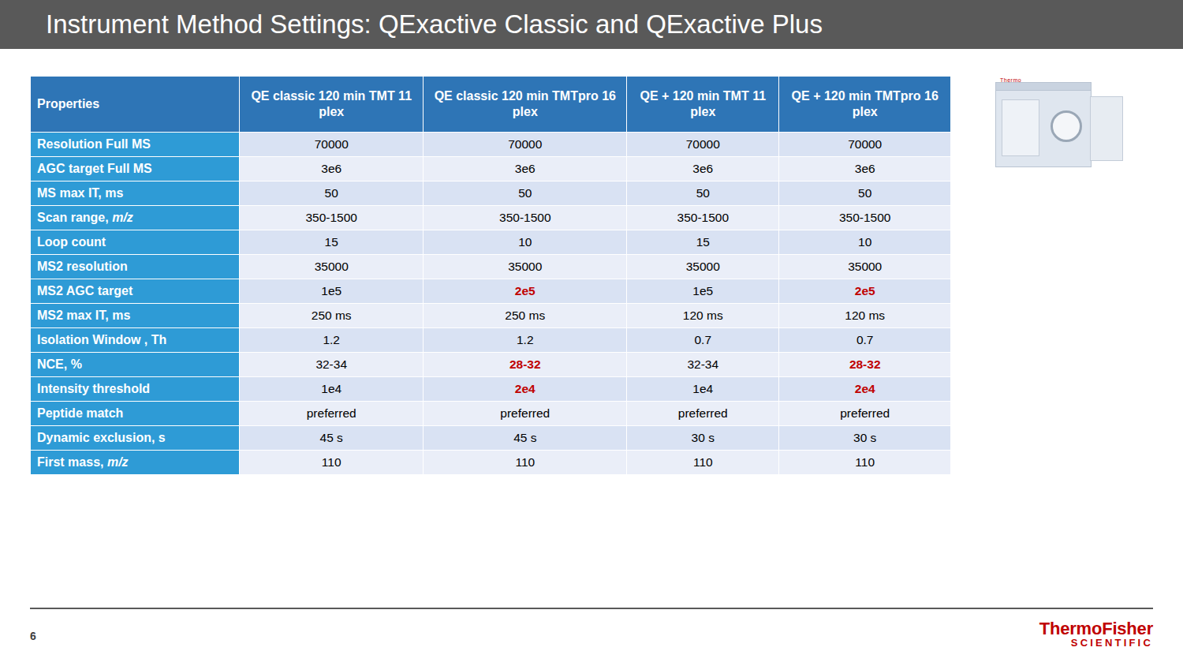Instrument Method Settings: QExactive Classic and QExactive Plus
| Properties | QE classic 120 min TMT 11 plex | QE classic 120 min TMTpro 16 plex | QE + 120 min TMT 11 plex | QE + 120 min TMTpro 16 plex |
| --- | --- | --- | --- | --- |
| Resolution Full MS | 70000 | 70000 | 70000 | 70000 |
| AGC target Full MS | 3e6 | 3e6 | 3e6 | 3e6 |
| MS max IT, ms | 50 | 50 | 50 | 50 |
| Scan range, m/z | 350-1500 | 350-1500 | 350-1500 | 350-1500 |
| Loop count | 15 | 10 | 15 | 10 |
| MS2 resolution | 35000 | 35000 | 35000 | 35000 |
| MS2 AGC target | 1e5 | 2e5 | 1e5 | 2e5 |
| MS2 max IT, ms | 250 ms | 250 ms | 120 ms | 120 ms |
| Isolation Window , Th | 1.2 | 1.2 | 0.7 | 0.7 |
| NCE, % | 32-34 | 28-32 | 32-34 | 28-32 |
| Intensity threshold | 1e4 | 2e4 | 1e4 | 2e4 |
| Peptide match | preferred | preferred | preferred | preferred |
| Dynamic exclusion, s | 45 s | 45 s | 30 s | 30 s |
| First mass, m/z | 110 | 110 | 110 | 110 |
Thermo
6
ThermoFisher
SCIENTIFIC